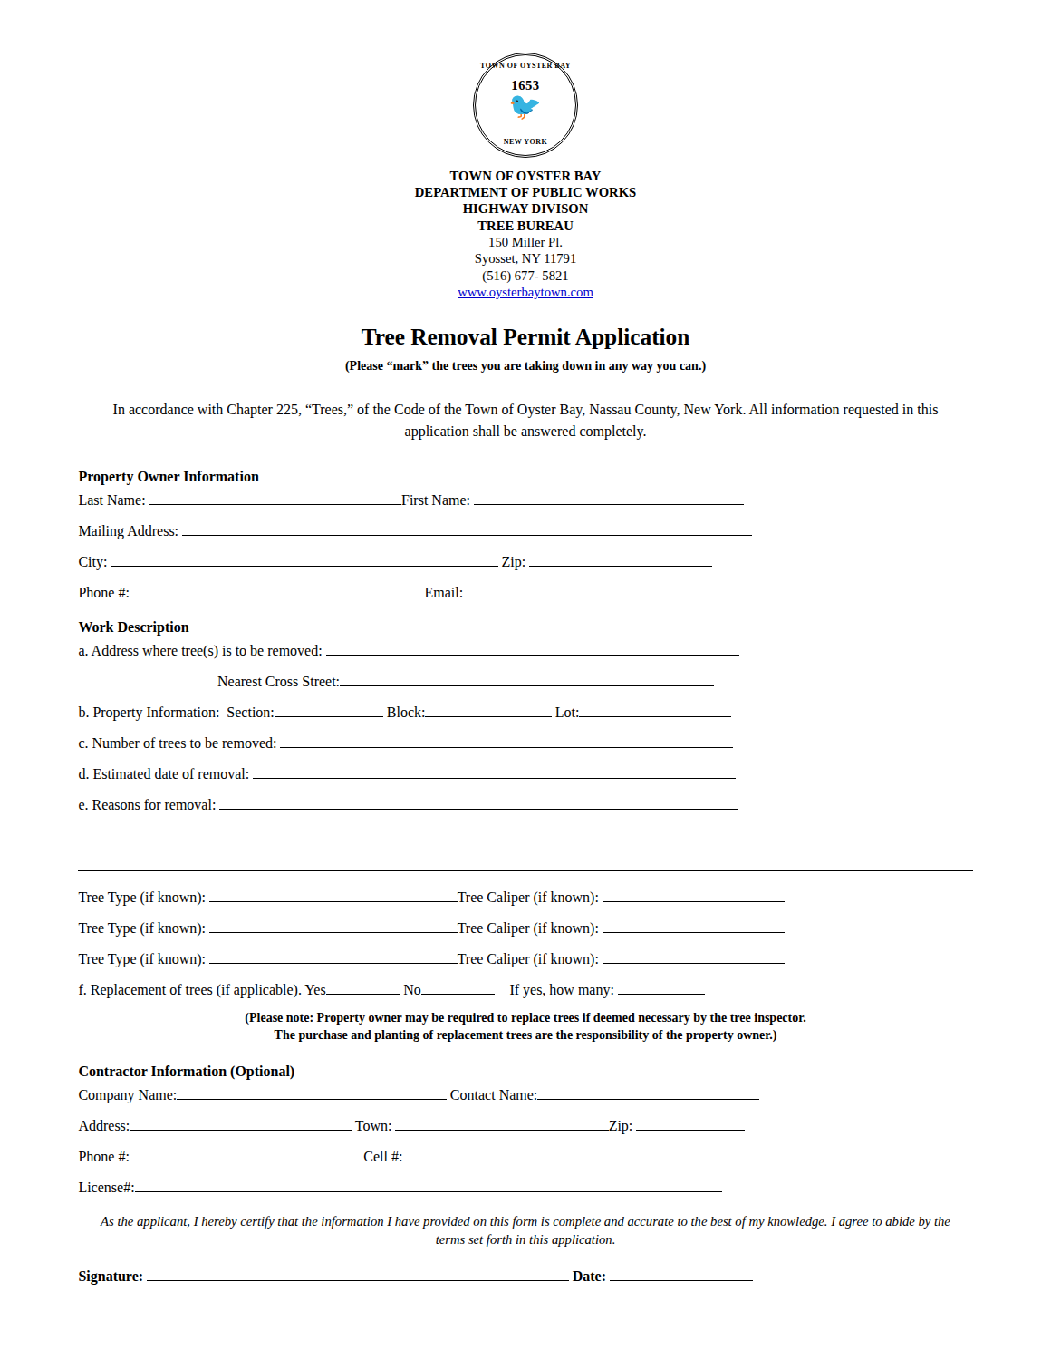TOWN OF OYSTER BAY
1653
🐦
NEW YORK
TOWN OF OYSTER BAY
DEPARTMENT OF PUBLIC WORKS
HIGHWAY DIVISON
TREE BUREAU
150 Miller Pl.
Syosset, NY 11791
(516) 677- 5821
www.oysterbaytown.com
Tree Removal Permit Application
(Please “mark” the trees you are taking down in any way you can.)
In accordance with Chapter 225, “Trees,” of the Code of the Town of Oyster Bay, Nassau County, New York. All information requested in this application shall be answered completely.
Property Owner Information
Last Name: First Name:
Mailing Address:
City: Zip:
Phone #: Email:
Work Description
a. Address where tree(s) is to be removed:
Nearest Cross Street:
b. Property Information: Section: Block: Lot:
c. Number of trees to be removed:
d. Estimated date of removal:
e. Reasons for removal:
Tree Type (if known): Tree Caliper (if known):
Tree Type (if known): Tree Caliper (if known):
Tree Type (if known): Tree Caliper (if known):
f. Replacement of trees (if applicable). Yes No If yes, how many:
(Please note: Property owner may be required to replace trees if deemed necessary by the tree inspector.
The purchase and planting of replacement trees are the responsibility of the property owner.)
Contractor Information (Optional)
Company Name: Contact Name:
Address: Town: Zip:
Phone #: Cell #:
License#:
As the applicant, I hereby certify that the information I have provided on this form is complete and accurate to the best of my knowledge. I agree to abide by the terms set forth in this application.
Signature: Date: